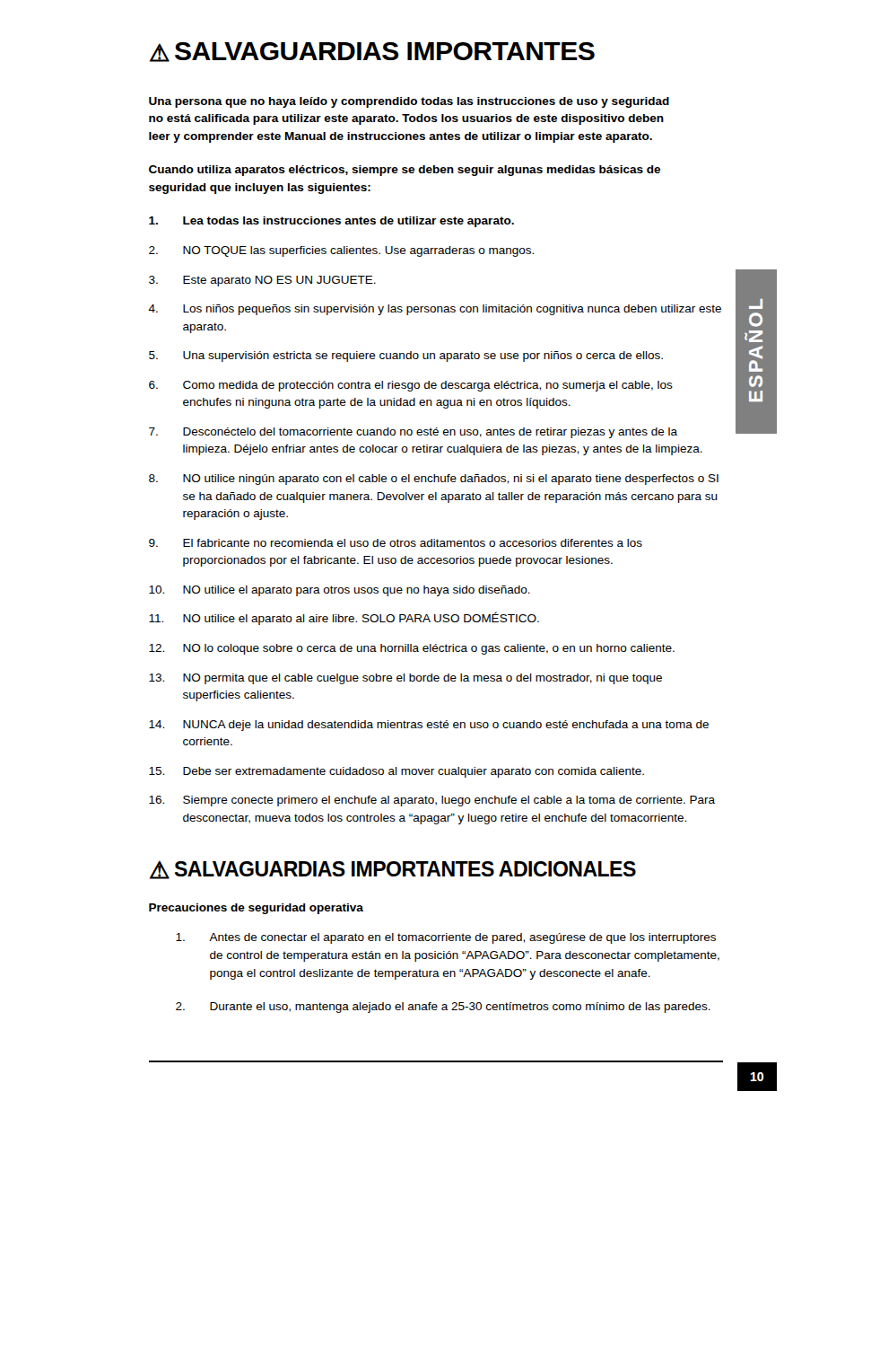⚠SALVAGUARDIAS IMPORTANTES
Una persona que no haya leído y comprendido todas las instrucciones de uso y seguridad no está calificada para utilizar este aparato. Todos los usuarios de este dispositivo deben leer y comprender este Manual de instrucciones antes de utilizar o limpiar este aparato.
Cuando utiliza aparatos eléctricos, siempre se deben seguir algunas medidas básicas de seguridad que incluyen las siguientes:
Lea todas las instrucciones antes de utilizar este aparato.
NO TOQUE las superficies calientes. Use agarraderas o mangos.
Este aparato NO ES UN JUGUETE.
Los niños pequeños sin supervisión y las personas con limitación cognitiva nunca deben utilizar este aparato.
Una supervisión estricta se requiere cuando un aparato se use por niños o cerca de ellos.
Como medida de protección contra el riesgo de descarga eléctrica, no sumerja el cable, los enchufes ni ninguna otra parte de la unidad en agua ni en otros líquidos.
Desconéctelo del tomacorriente cuando no esté en uso, antes de retirar piezas y antes de la limpieza. Déjelo enfriar antes de colocar o retirar cualquiera de las piezas, y antes de la limpieza.
NO utilice ningún aparato con el cable o el enchufe dañados, ni si el aparato tiene desperfectos o SI se ha dañado de cualquier manera. Devolver el aparato al taller de reparación más cercano para su reparación o ajuste.
El fabricante no recomienda el uso de otros aditamentos o accesorios diferentes a los proporcionados por el fabricante. El uso de accesorios puede provocar lesiones.
NO utilice el aparato para otros usos que no haya sido diseñado.
NO utilice el aparato al aire libre. SOLO PARA USO DOMÉSTICO.
NO lo coloque sobre o cerca de una hornilla eléctrica o gas caliente, o en un horno caliente.
NO permita que el cable cuelgue sobre el borde de la mesa o del mostrador, ni que toque superficies calientes.
NUNCA deje la unidad desatendida mientras esté en uso o cuando esté enchufada a una toma de corriente.
Debe ser extremadamente cuidadoso al mover cualquier aparato con comida caliente.
Siempre conecte primero el enchufe al aparato, luego enchufe el cable a la toma de corriente. Para desconectar, mueva todos los controles a “apagar” y luego retire el enchufe del tomacorriente.
⚠SALVAGUARDIAS IMPORTANTES ADICIONALES
Precauciones de seguridad operativa
Antes de conectar el aparato en el tomacorriente de pared, asegúrese de que los interruptores de control de temperatura están en la posición “APAGADO”. Para desconectar completamente, ponga el control deslizante de temperatura en “APAGADO” y desconecte el anafe.
Durante el uso, mantenga alejado el anafe a 25-30 centímetros como mínimo de las paredes.
ESPAÑOL
10